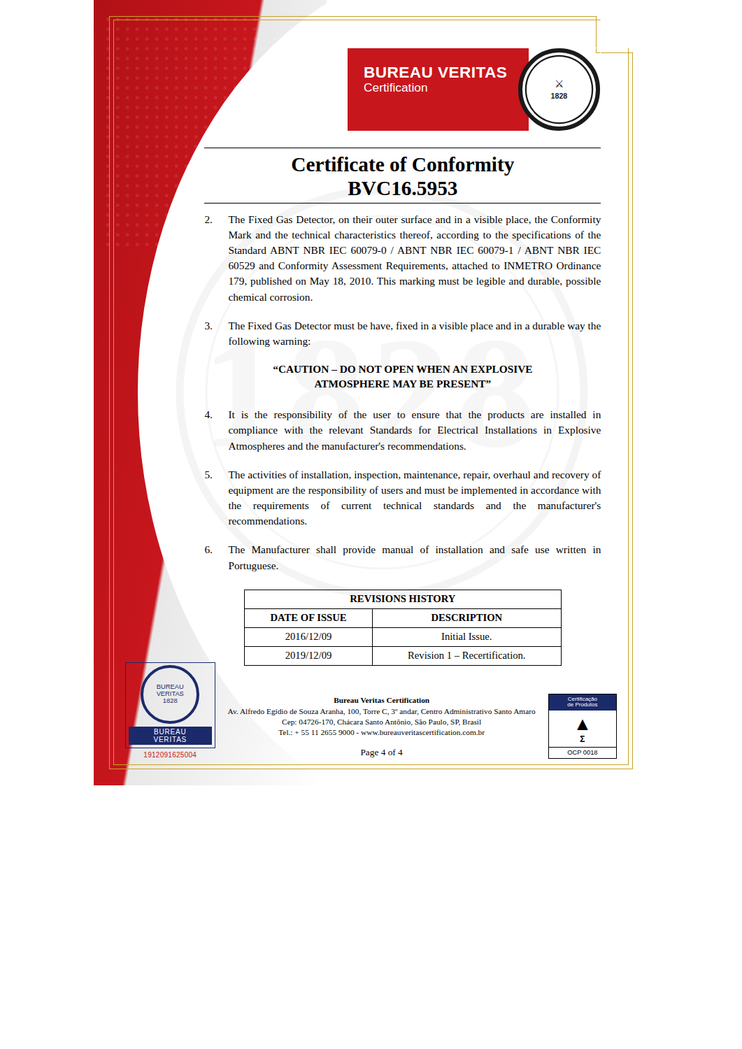1828
BUREAU VERITAS
Certification
⚔
1828
Certificate of Conformity
BVC16.5953
2. The Fixed Gas Detector, on their outer surface and in a visible place, the Conformity Mark and the technical characteristics thereof, according to the specifications of the Standard ABNT NBR IEC 60079-0 / ABNT NBR IEC 60079-1 / ABNT NBR IEC 60529 and Conformity Assessment Requirements, attached to INMETRO Ordinance 179, published on May 18, 2010. This marking must be legible and durable, possible chemical corrosion.
3. The Fixed Gas Detector must be have, fixed in a visible place and in a durable way the following warning:
“CAUTION – DO NOT OPEN WHEN AN EXPLOSIVE
ATMOSPHERE MAY BE PRESENT”
4. It is the responsibility of the user to ensure that the products are installed in compliance with the relevant Standards for Electrical Installations in Explosive Atmospheres and the manufacturer's recommendations.
5. The activities of installation, inspection, maintenance, repair, overhaul and recovery of equipment are the responsibility of users and must be implemented in accordance with the requirements of current technical standards and the manufacturer's recommendations.
6. The Manufacturer shall provide manual of installation and safe use written in Portuguese.
| REVISIONS HISTORY |
| --- |
| DATE OF ISSUE | DESCRIPTION |
| 2016/12/09 | Initial Issue. |
| 2019/12/09 | Revision 1 – Recertification. |
BUREAU
VERITAS
1828
BUREAU
VERITAS
1912091625004
Bureau Veritas Certification
Av. Alfredo Egídio de Souza Aranha, 100, Torre C, 3º andar, Centro Administrativo Santo Amaro
Cep: 04726-170, Chácara Santo Antônio, São Paulo, SP, Brasil
Tel.: + 55 11 2655 9000 - www.bureauveritascertification.com.br
Page 4 of 4
Certificação
de Produtos
▲
Σ
OCP 0018